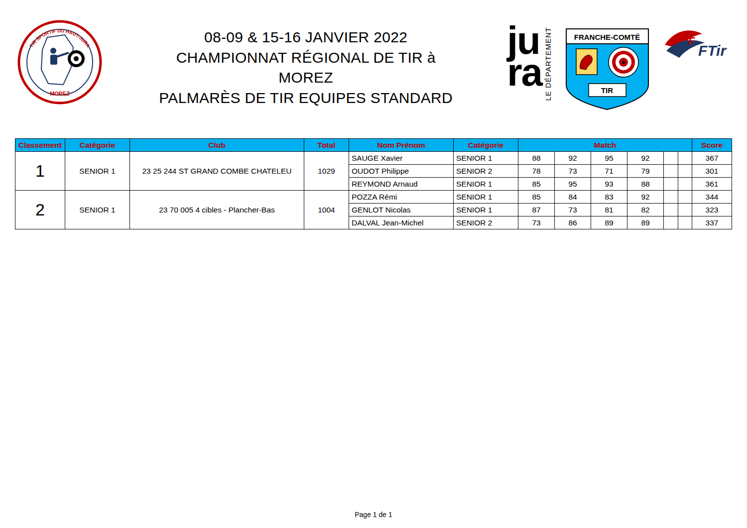MOREZ TIR SPORTIF DU HAUT-JURA
08-09 & 15-16 JANVIER 2022
CHAMPIONNAT RÉGIONAL DE TIR à
MOREZ
PALMARÈS DE TIR EQUIPES STANDARD
ju
ra
LE DÉPARTEMENT
FRANCHE-COMTÉ TIR FTir F
| Classement | Catégorie | Club | Total | Nom Prénom | Catégorie | Match | Score |
| --- | --- | --- | --- | --- | --- | --- | --- |
| 1 | SENIOR 1 | 23 25 244 ST GRAND COMBE CHATELEU | 1029 | SAUGE Xavier | SENIOR 1 | 88 | 92 | 95 | 92 | | | 367 |
| OUDOT Philippe | SENIOR 2 | 78 | 73 | 71 | 79 | | | 301 |
| REYMOND Arnaud | SENIOR 1 | 85 | 95 | 93 | 88 | | | 361 |
| 2 | SENIOR 1 | 23 70 005 4 cibles - Plancher-Bas | 1004 | POZZA Rémi | SENIOR 1 | 85 | 84 | 83 | 92 | | | 344 |
| GENLOT Nicolas | SENIOR 1 | 87 | 73 | 81 | 82 | | | 323 |
| DALVAL Jean-Michel | SENIOR 2 | 73 | 86 | 89 | 89 | | | 337 |
Page 1 de 1